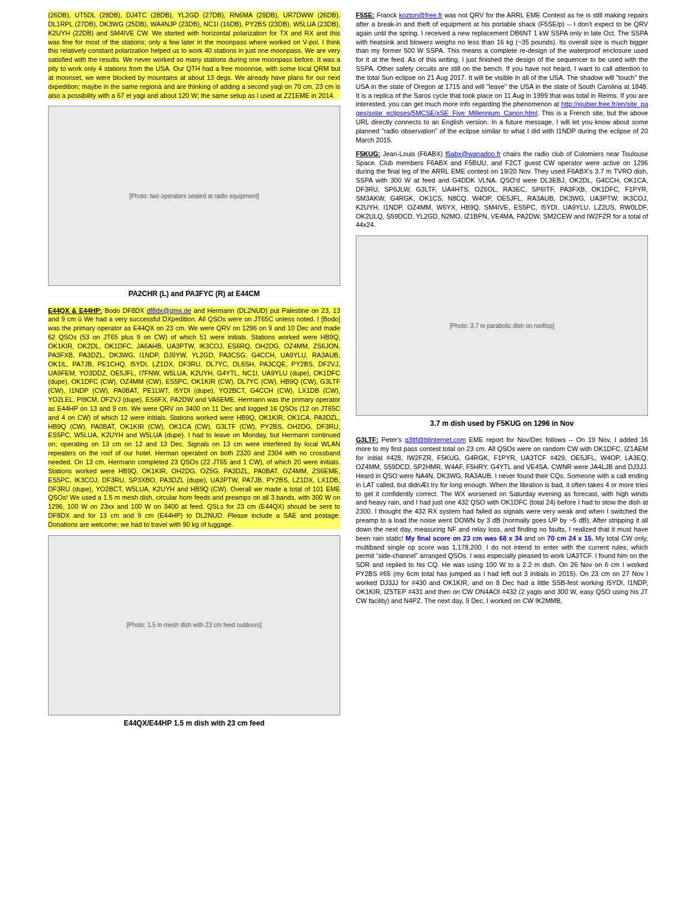(26DB), UT5DL (28DB), DJ4TC (28DB), YL2GD (27DB), RN6MA (29DB), UR7DWW (26DB), DL1RPL (27DB), DK3WG (25DB), WA4NJP (23DB), NC1I (16DB), PY2BS (23DB), W5LUA (23DB), K2UYH (22DB) and SM4IVE CW. We started with horizontal polarization for TX and RX and this was fine for most of the stations; only a few later in the moonpass where worked on V-pol. I think this relatively constant polarization helped us to work 40 stations in just one moonpass. We are very satisfied with the results. We never worked so many stations during one moonpass before. It was a pity to work only 4 stations from the USA. Our QTH had a free moonrise, with some local QRM but at moonset, we were blocked by mountains at about 13 degs. We already have plans for our next dxpedition; maybe in the same regionà and are thinking of adding a second yagi on 70 cm. 23 cm is also a possibility with a 67 el yagi and about 120 W; the same setup as I used at Z21EME in 2014.
[Photo: two operators seated at radio equipment]
PA2CHR (L) and PA3FYC (R) at E44CM
E44QX & E44HP: Bodo DF8DX df8dx@gmx.de and Hermann (DL2NUD) put Palestine on 23, 13 and 9 cm û We had a very successful DXpedition. All QSOs were on JT65C unless noted. I [Bodo] was the primary operator as E44QX on 23 cm. We were QRV on 1296 on 9 and 10 Dec and made 62 QSOs (53 on JT65 plus 9 on CW) of which 51 were initials. Stations worked were HB9Q, OK1KIR, OK2DL, OK1DFC, JA6AHB, UA3PTW, IK3COJ, ES6RQ, OH2DG, OZ4MM, ZS6JON, PA3FXB, PA3DZL, DK3WG, I1NDP, DJ9YW, YL2GD, PA3CSG, G4CCH, UA9YLU, RA3AUB, OK1IL, PA7JB, PE1CHQ, I5YDI, LZ1DX, DF3RU, DL7YC, DL6SH, PA3CQE, PY2BS, DF2VJ, UA9FEM, YO3DDZ, OE5JFL, I7FNW, W5LUA, K2UYH, G4YTL, NC1I, UA9YLU (dupe), OK1DFC (dupe), OK1DFC (CW), OZ4MM (CW), ES5PC, OK1KIR (CW), DL7YC (CW), HB9Q (CW), G3LTF (CW), I1NDP (CW), PA0BAT, PE1LWT, I5YDI (dupe), YO2BCT, G4CCH (CW), LX1DB (CW), YO2LEL, PI9CM, DF2VJ (dupe), ES6FX, PA2DW and VA6EME. Hermann was the primary operator as E44HP on 13 and 9 cm. We were QRV on 3400 on 11 Dec and logged 16 QSOs (12 on JT65C and 4 on CW) of which 12 were initials. Stations worked were HB9Q, OK1KIR, OK1CA, PA3DZL, HB9Q (CW), PA0BAT, OK1KIR (CW), OK1CA (CW), G3LTF (CW), PY2BS, OH2DG, DF3RU, ES5PC, W5LUA, K2UYH and W5LUA (dupe). I had to leave on Monday, but Hermann continued on; operating on 13 cm on 12 and 13 Dec. Signals on 13 cm were interfered by local WLAN repeaters on the roof of our hotel. Herman operated on both 2320 and 2304 with no crossband needed. On 13 cm, Hermann completed 23 QSOs (22 JT65 and 1 CW), of which 20 were initials. Stations worked were HB9Q, OK1KIR, OH2DG, OZ5G, PA3DZL, PA0BAT, OZ4MM, ZS6EME, ES5PC, IK3COJ, DF3RU, SP3XBO, PA3DZL (dupe), UA3PTW, PA7JB, PY2BS, LZ1DX, LX1DB, DF3RU (dupe), YO2BCT, W5LUA, K2UYH and HB9Q (CW). Overall we made a total of 101 EME QSOs! We used a 1.5 m mesh dish, circular horn feeds and preamps on all 3 bands, with 300 W on 1296, 100 W on 23xx and 100 W on 3400 at feed. QSLs for 23 cm (E44QX) should be sent to DF8DX and for 13 cm and 9 cm (E44HP) to DL2NUD. Please include a SAE and postage. Donations are welcome; we had to travel with 90 kg of luggage.
[Photo: 1.5 m mesh dish with 23 cm feed outdoors]
E44QX/E44HP 1.5 m dish with 23 cm feed
F5SE: Franck kozton@free.fr was not QRV for the ARRL EME Contest as he is still making repairs after a break-in and theft of equipment at his portable shack (F5SE/p) -- I don't expect to be QRV again until the spring. I received a new replacement DB6NT 1 kW SSPA only in late Oct. The SSPA with heatsink and blowers weighs no less than 16 kg (~35 pounds). Its overall size is much bigger than my former 500 W SSPA. This means a complete re-design of the waterproof enclosure used for it at the feed. As of this writing, I just finished the design of the sequencer to be used with the SSPA. Other safety circuits are still on the bench. If you have not heard, I want to call attention to the total Sun eclipse on 21 Aug 2017. It will be visible in all of the USA. The shadow will "touch" the USA in the state of Oregon at 1715 and will "leave" the USA in the state of South Carolina at 1848. It is a replica of the Saros cycle that took place on 11 Aug in 1999 that was total in Reims. If you are interested, you can get much more info regarding the phenomenon at http://xjubier.free.fr/en/site_pages/solar_eclipses/5MCSE/xSE_Five_Millennium_Canon.html. This is a French site, but the above URL directly connects to an English version. In a future message, I will let you know about some planned "radio observation" of the eclipse similar to what I did with I1NDP during the eclipse of 20 March 2015.
F5KUG: Jean-Louis (F6ABX) f6abx@wanadoo.fr chairs the radio club of Colomiers near Toulouse Space. Club members F6ABX and F5BUU, and F2CT guest CW operator were active on 1296 during the final leg of the ARRL EME contest on 19/20 Nov. They used F6ABX's 3.7 m TVRO dish, SSPA with 300 W at feed and G4DDK VLNA. QSO'd were DL3EBJ, OK2DL, G4CCH, OK1CA, DF3RU, SP6JLW, G3LTF, UA4HTS, OZ6OL, RA3EC, SP6ITF, PA3FXB, OK1DFC, F1PYR, SM3AKW, G4RGK, OK1CS, N8CQ, W4OP, OE5JFL, RA3AUB, DK3WG, UA3PTW, IK3COJ, K2UYH, I1NDP, OZ4MM, W6YX, HB9Q, SM4IVE, ES5PC, I5YDI, UA9YLU, LZ2US, RW0LDF, OK2ULQ, S59DCD, YL2GD, N2MO, IZ1BPN, VE4MA, PA2DW, SM2CEW and IW2FZR for a total of 44x24.
[Photo: 3.7 m parabolic dish on rooftop]
3.7 m dish used by F5KUG on 1296 in Nov
G3LTF: Peter's g3ltf@btinternet.com EME report for Nov/Dec follows -- On 19 Nov, I added 16 more to my first pass contest total on 23 cm. All QSOs were on random CW with OK1DFC, IZ1AEM for initial #428, IW2FZR, F5KUG, G4RGK, F1PYR, UA3TCF #429, OE5JFL, W4OP, LA3EQ, OZ4MM, S59DCD, SP2HMR, W4AF, F5HRY, G4YTL and VE4SA. CWNR were JA4LJB and DJ3JJ. Heard in QSO were NA4N, DK3WG, RA3AUB. I never found their CQs. Someone with a call ending in LAT called, but didnÆt try for long enough. When the libration is bad, it often takes 4 or more tries to get it confidently correct. The WX worsened on Saturday evening as forecast, with high winds and heavy rain, and I had just one 432 QSO with OK1DFC (total 24) before I had to stow the dish at 2300. I thought the 432 RX system had failed as signals were very weak and when I switched the preamp to a load the noise went DOWN by 3 dB (normally goes UP by ~5 dB). After stripping it all down the next day, measuring NF and relay loss, and finding no faults, I realized that it must have been rain static! My final score on 23 cm was 68 x 34 and on 70 cm 24 x 15. My total CW only, multiband single op score was 1,178,200. I do not intend to enter with the current rules, which permit “side-channel” arranged QSOs. I was especially pleased to work UA3TCF. I found him on the SDR and replied to his CQ. He was using 100 W to a 2.2 m dish. On 26 Nov on 6 cm I worked PY2BS #65 (my 6cm total has jumped as I had left out 3 initials in 2015). On 23 cm on 27 Nov I worked DJ3JJ for #430 and OK1KIR, and on 8 Dec had a little SSB-fest working I5YDI, I1NDP, OK1KIR, IZ5TEP #431 and then on CW ON4AOI #432 (2 yagis and 300 W, easy QSO using his JT CW facility) and N4PZ. The next day, 9 Dec, I worked on CW IK2MMB,